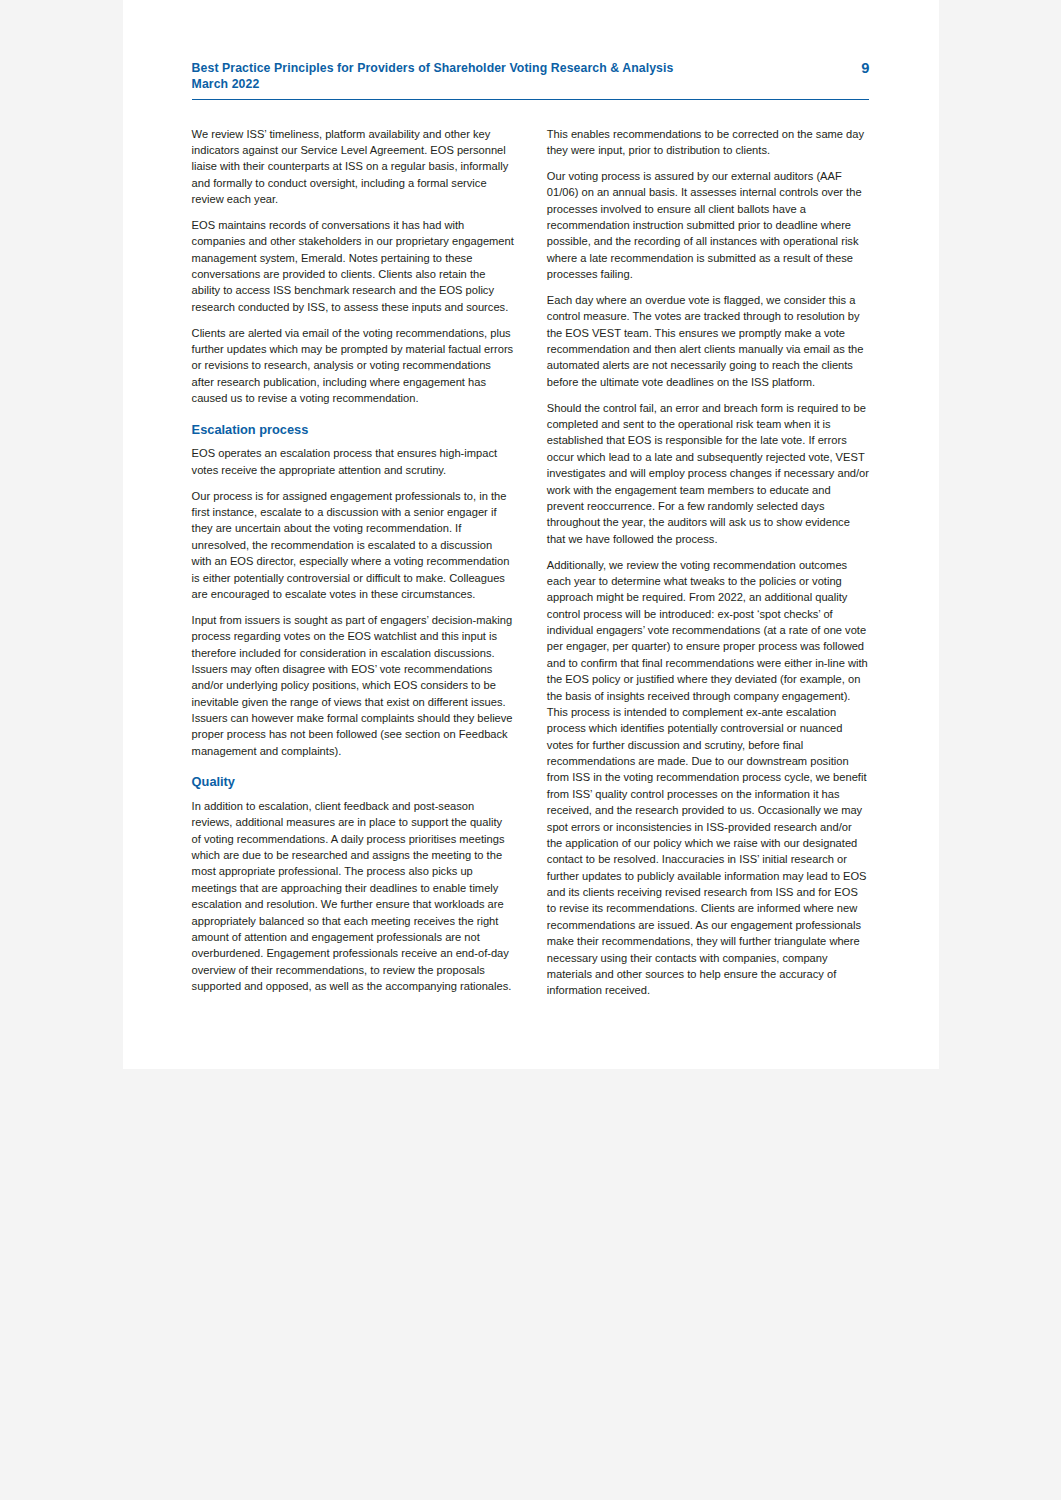Best Practice Principles for Providers of Shareholder Voting Research & Analysis
March 2022
9
We review ISS’ timeliness, platform availability and other key indicators against our Service Level Agreement. EOS personnel liaise with their counterparts at ISS on a regular basis, informally and formally to conduct oversight, including a formal service review each year.
EOS maintains records of conversations it has had with companies and other stakeholders in our proprietary engagement management system, Emerald. Notes pertaining to these conversations are provided to clients. Clients also retain the ability to access ISS benchmark research and the EOS policy research conducted by ISS, to assess these inputs and sources.
Clients are alerted via email of the voting recommendations, plus further updates which may be prompted by material factual errors or revisions to research, analysis or voting recommendations after research publication, including where engagement has caused us to revise a voting recommendation.
Escalation process
EOS operates an escalation process that ensures high-impact votes receive the appropriate attention and scrutiny.
Our process is for assigned engagement professionals to, in the first instance, escalate to a discussion with a senior engager if they are uncertain about the voting recommendation. If unresolved, the recommendation is escalated to a discussion with an EOS director, especially where a voting recommendation is either potentially controversial or difficult to make. Colleagues are encouraged to escalate votes in these circumstances.
Input from issuers is sought as part of engagers’ decision-making process regarding votes on the EOS watchlist and this input is therefore included for consideration in escalation discussions. Issuers may often disagree with EOS’ vote recommendations and/or underlying policy positions, which EOS considers to be inevitable given the range of views that exist on different issues. Issuers can however make formal complaints should they believe proper process has not been followed (see section on Feedback management and complaints).
Quality
In addition to escalation, client feedback and post-season reviews, additional measures are in place to support the quality of voting recommendations. A daily process prioritises meetings which are due to be researched and assigns the meeting to the most appropriate professional. The process also picks up meetings that are approaching their deadlines to enable timely escalation and resolution. We further ensure that workloads are appropriately balanced so that each meeting receives the right amount of attention and engagement professionals are not overburdened. Engagement professionals receive an end-of-day overview of their recommendations, to review the proposals supported and opposed, as well as the accompanying rationales. This enables recommendations to be corrected on the same day they were input, prior to distribution to clients.
Our voting process is assured by our external auditors (AAF 01/06) on an annual basis. It assesses internal controls over the processes involved to ensure all client ballots have a recommendation instruction submitted prior to deadline where possible, and the recording of all instances with operational risk where a late recommendation is submitted as a result of these processes failing.
Each day where an overdue vote is flagged, we consider this a control measure. The votes are tracked through to resolution by the EOS VEST team. This ensures we promptly make a vote recommendation and then alert clients manually via email as the automated alerts are not necessarily going to reach the clients before the ultimate vote deadlines on the ISS platform.
Should the control fail, an error and breach form is required to be completed and sent to the operational risk team when it is established that EOS is responsible for the late vote. If errors occur which lead to a late and subsequently rejected vote, VEST investigates and will employ process changes if necessary and/or work with the engagement team members to educate and prevent reoccurrence. For a few randomly selected days throughout the year, the auditors will ask us to show evidence that we have followed the process.
Additionally, we review the voting recommendation outcomes each year to determine what tweaks to the policies or voting approach might be required. From 2022, an additional quality control process will be introduced: ex-post ‘spot checks’ of individual engagers’ vote recommendations (at a rate of one vote per engager, per quarter) to ensure proper process was followed and to confirm that final recommendations were either in-line with the EOS policy or justified where they deviated (for example, on the basis of insights received through company engagement). This process is intended to complement ex-ante escalation process which identifies potentially controversial or nuanced votes for further discussion and scrutiny, before final recommendations are made. Due to our downstream position from ISS in the voting recommendation process cycle, we benefit from ISS’ quality control processes on the information it has received, and the research provided to us. Occasionally we may spot errors or inconsistencies in ISS-provided research and/or the application of our policy which we raise with our designated contact to be resolved. Inaccuracies in ISS’ initial research or further updates to publicly available information may lead to EOS and its clients receiving revised research from ISS and for EOS to revise its recommendations. Clients are informed where new recommendations are issued. As our engagement professionals make their recommendations, they will further triangulate where necessary using their contacts with companies, company materials and other sources to help ensure the accuracy of information received.